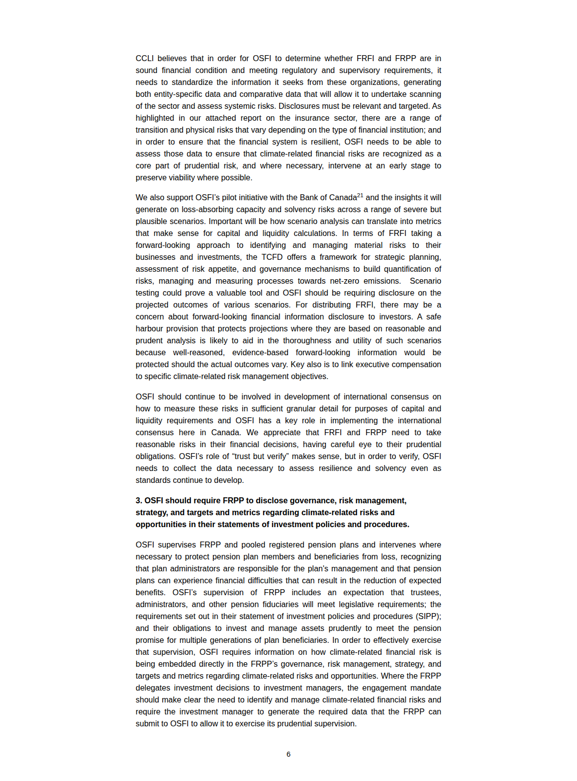CCLI believes that in order for OSFI to determine whether FRFI and FRPP are in sound financial condition and meeting regulatory and supervisory requirements, it needs to standardize the information it seeks from these organizations, generating both entity-specific data and comparative data that will allow it to undertake scanning of the sector and assess systemic risks. Disclosures must be relevant and targeted. As highlighted in our attached report on the insurance sector, there are a range of transition and physical risks that vary depending on the type of financial institution; and in order to ensure that the financial system is resilient, OSFI needs to be able to assess those data to ensure that climate-related financial risks are recognized as a core part of prudential risk, and where necessary, intervene at an early stage to preserve viability where possible.
We also support OSFI’s pilot initiative with the Bank of Canada21 and the insights it will generate on loss-absorbing capacity and solvency risks across a range of severe but plausible scenarios. Important will be how scenario analysis can translate into metrics that make sense for capital and liquidity calculations. In terms of FRFI taking a forward-looking approach to identifying and managing material risks to their businesses and investments, the TCFD offers a framework for strategic planning, assessment of risk appetite, and governance mechanisms to build quantification of risks, managing and measuring processes towards net-zero emissions. Scenario testing could prove a valuable tool and OSFI should be requiring disclosure on the projected outcomes of various scenarios. For distributing FRFI, there may be a concern about forward-looking financial information disclosure to investors. A safe harbour provision that protects projections where they are based on reasonable and prudent analysis is likely to aid in the thoroughness and utility of such scenarios because well-reasoned, evidence-based forward-looking information would be protected should the actual outcomes vary. Key also is to link executive compensation to specific climate-related risk management objectives.
OSFI should continue to be involved in development of international consensus on how to measure these risks in sufficient granular detail for purposes of capital and liquidity requirements and OSFI has a key role in implementing the international consensus here in Canada. We appreciate that FRFI and FRPP need to take reasonable risks in their financial decisions, having careful eye to their prudential obligations. OSFI’s role of “trust but verify” makes sense, but in order to verify, OSFI needs to collect the data necessary to assess resilience and solvency even as standards continue to develop.
3. OSFI should require FRPP to disclose governance, risk management, strategy, and targets and metrics regarding climate-related risks and opportunities in their statements of investment policies and procedures.
OSFI supervises FRPP and pooled registered pension plans and intervenes where necessary to protect pension plan members and beneficiaries from loss, recognizing that plan administrators are responsible for the plan's management and that pension plans can experience financial difficulties that can result in the reduction of expected benefits. OSFI’s supervision of FRPP includes an expectation that trustees, administrators, and other pension fiduciaries will meet legislative requirements; the requirements set out in their statement of investment policies and procedures (SIPP); and their obligations to invest and manage assets prudently to meet the pension promise for multiple generations of plan beneficiaries. In order to effectively exercise that supervision, OSFI requires information on how climate-related financial risk is being embedded directly in the FRPP’s governance, risk management, strategy, and targets and metrics regarding climate-related risks and opportunities. Where the FRPP delegates investment decisions to investment managers, the engagement mandate should make clear the need to identify and manage climate-related financial risks and require the investment manager to generate the required data that the FRPP can submit to OSFI to allow it to exercise its prudential supervision.
6